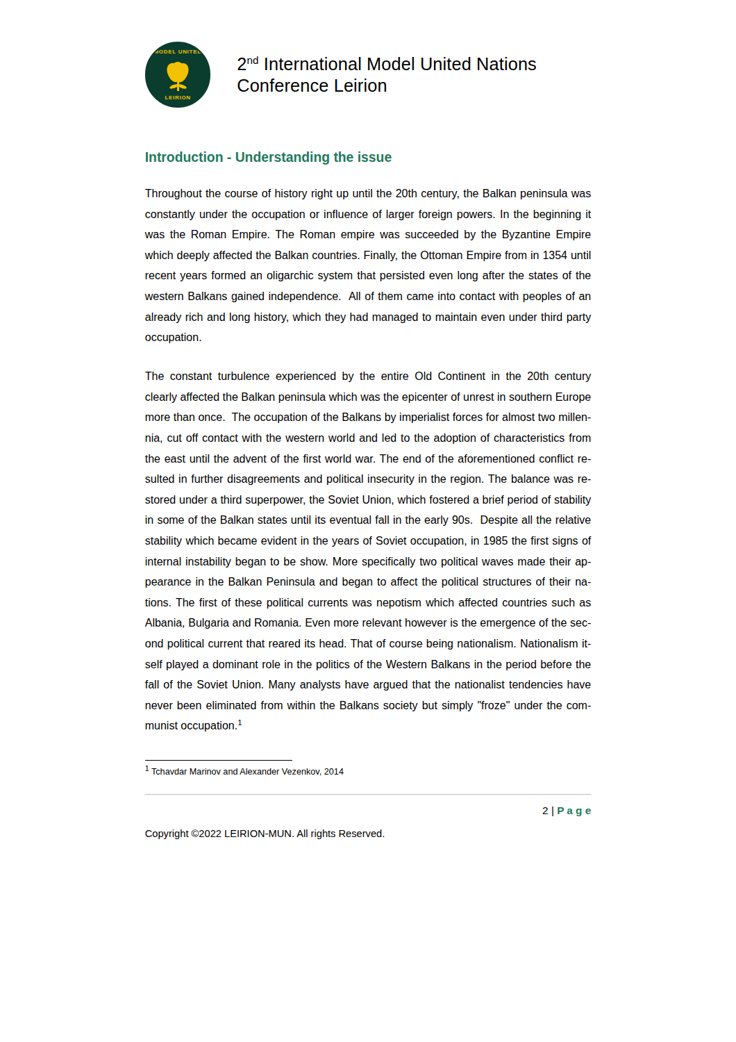MODEL UNITED
LEIRION
2nd International Model United Nations Conference Leirion
Introduction - Understanding the issue
Throughout the course of history right up until the 20th century, the Balkan peninsula was constantly under the occupation or influence of larger foreign powers. In the beginning it was the Roman Empire. The Roman empire was succeeded by the Byzantine Empire which deeply affected the Balkan countries. Finally, the Ottoman Empire from in 1354 until recent years formed an oligarchic system that persisted even long after the states of the western Balkans gained independence. All of them came into contact with peoples of an already rich and long history, which they had managed to maintain even under third party occupation.
The constant turbulence experienced by the entire Old Continent in the 20th century clearly affected the Balkan peninsula which was the epicenter of unrest in southern Europe more than once. The occupation of the Balkans by imperialist forces for almost two millennia, cut off contact with the western world and led to the adoption of characteristics from the east until the advent of the first world war. The end of the aforementioned conflict resulted in further disagreements and political insecurity in the region. The balance was restored under a third superpower, the Soviet Union, which fostered a brief period of stability in some of the Balkan states until its eventual fall in the early 90s. Despite all the relative stability which became evident in the years of Soviet occupation, in 1985 the first signs of internal instability began to be show. More specifically two political waves made their appearance in the Balkan Peninsula and began to affect the political structures of their nations. The first of these political currents was nepotism which affected countries such as Albania, Bulgaria and Romania. Even more relevant however is the emergence of the second political current that reared its head. That of course being nationalism. Nationalism itself played a dominant role in the politics of the Western Balkans in the period before the fall of the Soviet Union. Many analysts have argued that the nationalist tendencies have never been eliminated from within the Balkans society but simply "froze" under the communist occupation.1
1 Tchavdar Marinov and Alexander Vezenkov, 2014
2 | P a g e
Copyright ©2022 LEIRION-MUN. All rights Reserved.